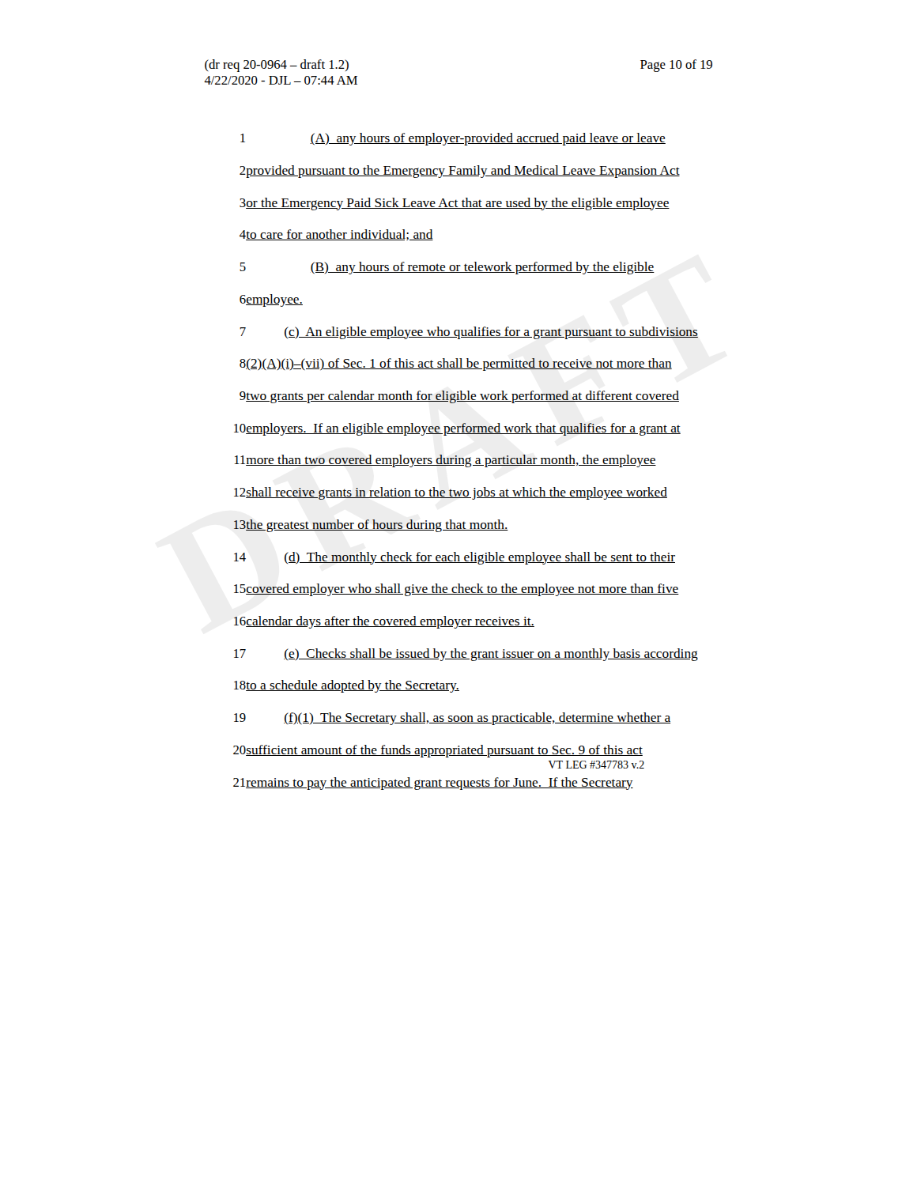DRAFT
(dr req 20-0964 – draft 1.2) 4/22/2020 - DJL – 07:44 AM
Page 10 of 19
| 1 | (A) any hours of employer-provided accrued paid leave or leave |
| 2 | provided pursuant to the Emergency Family and Medical Leave Expansion Act |
| 3 | or the Emergency Paid Sick Leave Act that are used by the eligible employee |
| 4 | to care for another individual; and |
| 5 | (B) any hours of remote or telework performed by the eligible |
| 6 | employee. |
| 7 | (c) An eligible employee who qualifies for a grant pursuant to subdivisions |
| 8 | (2)(A)(i)–(vii) of Sec. 1 of this act shall be permitted to receive not more than |
| 9 | two grants per calendar month for eligible work performed at different covered |
| 10 | employers. If an eligible employee performed work that qualifies for a grant at |
| 11 | more than two covered employers during a particular month, the employee |
| 12 | shall receive grants in relation to the two jobs at which the employee worked |
| 13 | the greatest number of hours during that month. |
| 14 | (d) The monthly check for each eligible employee shall be sent to their |
| 15 | covered employer who shall give the check to the employee not more than five |
| 16 | calendar days after the covered employer receives it. |
| 17 | (e) Checks shall be issued by the grant issuer on a monthly basis according |
| 18 | to a schedule adopted by the Secretary. |
| 19 | (f)(1) The Secretary shall, as soon as practicable, determine whether a |
| 20 | sufficient amount of the funds appropriated pursuant to Sec. 9 of this act |
| 21 | remains to pay the anticipated grant requests for June. If the Secretary |
VT LEG #347783 v.2